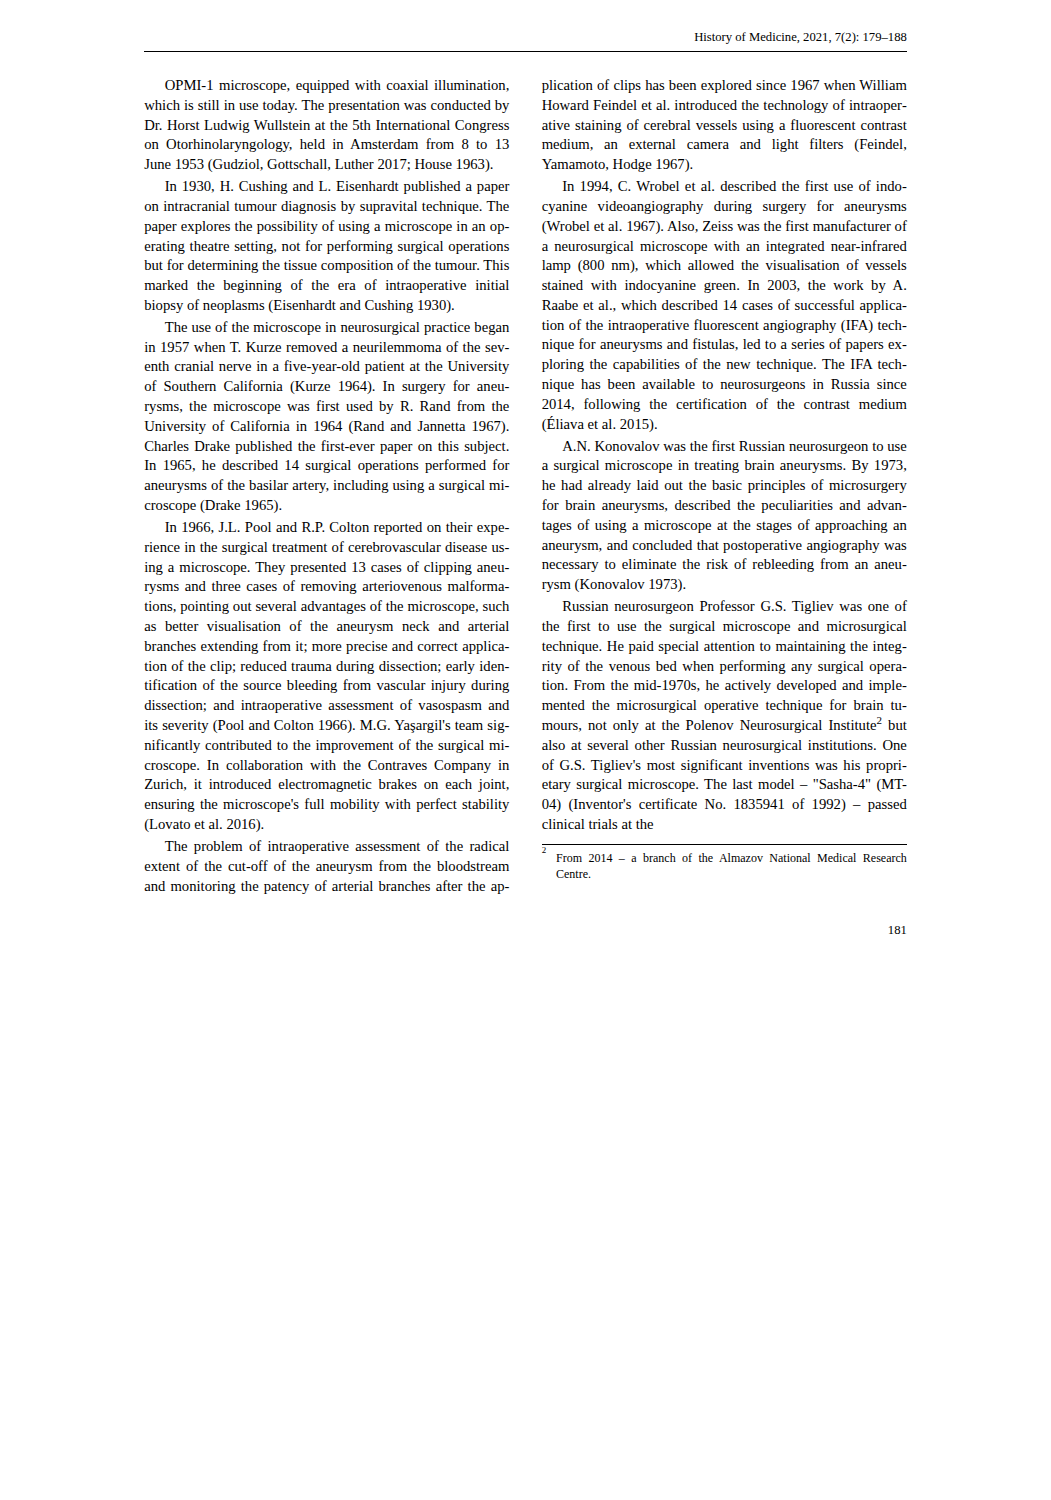History of Medicine, 2021, 7(2): 179–188
OPMI-1 microscope, equipped with coaxial illumination, which is still in use today. The presentation was conducted by Dr. Horst Ludwig Wullstein at the 5th International Congress on Otorhinolaryngology, held in Amsterdam from 8 to 13 June 1953 (Gudziol, Gottschall, Luther 2017; House 1963).
In 1930, H. Cushing and L. Eisenhardt published a paper on intracranial tumour diagnosis by supravital technique. The paper explores the possibility of using a microscope in an operating theatre setting, not for performing surgical operations but for determining the tissue composition of the tumour. This marked the beginning of the era of intraoperative initial biopsy of neoplasms (Eisenhardt and Cushing 1930).
The use of the microscope in neurosurgical practice began in 1957 when T. Kurze removed a neurilemmoma of the seventh cranial nerve in a five-year-old patient at the University of Southern California (Kurze 1964). In surgery for aneurysms, the microscope was first used by R. Rand from the University of California in 1964 (Rand and Jannetta 1967). Charles Drake published the first-ever paper on this subject. In 1965, he described 14 surgical operations performed for aneurysms of the basilar artery, including using a surgical microscope (Drake 1965).
In 1966, J.L. Pool and R.P. Colton reported on their experience in the surgical treatment of cerebrovascular disease using a microscope. They presented 13 cases of clipping aneurysms and three cases of removing arteriovenous malformations, pointing out several advantages of the microscope, such as better visualisation of the aneurysm neck and arterial branches extending from it; more precise and correct application of the clip; reduced trauma during dissection; early identification of the source bleeding from vascular injury during dissection; and intraoperative assessment of vasospasm and its severity (Pool and Colton 1966). M.G. Yaşargil's team significantly contributed to the improvement of the surgical microscope. In collaboration with the Contraves Company in Zurich, it introduced electromagnetic brakes on each joint, ensuring the microscope's full mobility with perfect stability (Lovato et al. 2016).
The problem of intraoperative assessment of the radical extent of the cut-off of the aneurysm from the bloodstream and monitoring the patency of arterial branches after the application of clips has been explored since 1967 when William Howard Feindel et al. introduced the technology of intraoperative staining of cerebral vessels using a fluorescent contrast medium, an external camera and light filters (Feindel, Yamamoto, Hodge 1967).
In 1994, C. Wrobel et al. described the first use of indocyanine videoangiography during surgery for aneurysms (Wrobel et al. 1967). Also, Zeiss was the first manufacturer of a neurosurgical microscope with an integrated near-infrared lamp (800 nm), which allowed the visualisation of vessels stained with indocyanine green. In 2003, the work by A. Raabe et al., which described 14 cases of successful application of the intraoperative fluorescent angiography (IFA) technique for aneurysms and fistulas, led to a series of papers exploring the capabilities of the new technique. The IFA technique has been available to neurosurgeons in Russia since 2014, following the certification of the contrast medium (Éliava et al. 2015).
A.N. Konovalov was the first Russian neurosurgeon to use a surgical microscope in treating brain aneurysms. By 1973, he had already laid out the basic principles of microsurgery for brain aneurysms, described the peculiarities and advantages of using a microscope at the stages of approaching an aneurysm, and concluded that postoperative angiography was necessary to eliminate the risk of rebleeding from an aneurysm (Konovalov 1973).
Russian neurosurgeon Professor G.S. Tigliev was one of the first to use the surgical microscope and microsurgical technique. He paid special attention to maintaining the integrity of the venous bed when performing any surgical operation. From the mid-1970s, he actively developed and implemented the microsurgical operative technique for brain tumours, not only at the Polenov Neurosurgical Institute2 but also at several other Russian neurosurgical institutions. One of G.S. Tigliev's most significant inventions was his proprietary surgical microscope. The last model – "Sasha-4" (MT-04) (Inventor's certificate No. 1835941 of 1992) – passed clinical trials at the
2From 2014 – a branch of the Almazov National Medical Research Centre.
181